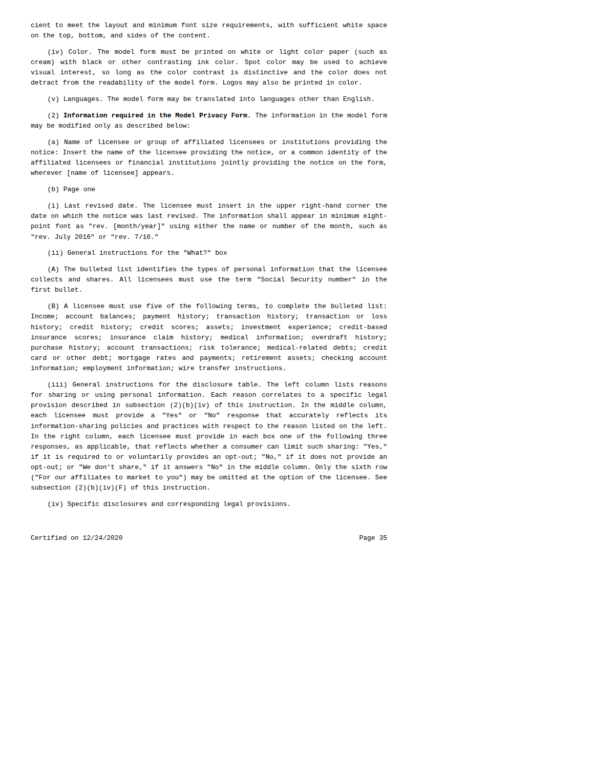cient to meet the layout and minimum font size requirements, with sufficient white space on the top, bottom, and sides of the content.
(iv) Color. The model form must be printed on white or light color paper (such as cream) with black or other contrasting ink color. Spot color may be used to achieve visual interest, so long as the color contrast is distinctive and the color does not detract from the readability of the model form. Logos may also be printed in color.
(v) Languages. The model form may be translated into languages other than English.
(2) Information required in the Model Privacy Form. The information in the model form may be modified only as described below:
(a) Name of licensee or group of affiliated licensees or institutions providing the notice: Insert the name of the licensee providing the notice, or a common identity of the affiliated licensees or financial institutions jointly providing the notice on the form, wherever [name of licensee] appears.
(b) Page one
(i) Last revised date. The licensee must insert in the upper right-hand corner the date on which the notice was last revised. The information shall appear in minimum eight-point font as "rev. [month/year]" using either the name or number of the month, such as "rev. July 2016" or "rev. 7/16."
(ii) General instructions for the "What?" box
(A) The bulleted list identifies the types of personal information that the licensee collects and shares. All licensees must use the term "Social Security number" in the first bullet.
(B) A licensee must use five of the following terms, to complete the bulleted list: Income; account balances; payment history; transaction history; transaction or loss history; credit history; credit scores; assets; investment experience; credit-based insurance scores; insurance claim history; medical information; overdraft history; purchase history; account transactions; risk tolerance; medical-related debts; credit card or other debt; mortgage rates and payments; retirement assets; checking account information; employment information; wire transfer instructions.
(iii) General instructions for the disclosure table. The left column lists reasons for sharing or using personal information. Each reason correlates to a specific legal provision described in subsection (2)(b)(iv) of this instruction. In the middle column, each licensee must provide a "Yes" or "No" response that accurately reflects its information-sharing policies and practices with respect to the reason listed on the left. In the right column, each licensee must provide in each box one of the following three responses, as applicable, that reflects whether a consumer can limit such sharing: "Yes," if it is required to or voluntarily provides an opt-out; "No," if it does not provide an opt-out; or "We don't share," if it answers "No" in the middle column. Only the sixth row ("For our affiliates to market to you") may be omitted at the option of the licensee. See subsection (2)(b)(iv)(F) of this instruction.
(iv) Specific disclosures and corresponding legal provisions.
Certified on 12/24/2020 Page 35